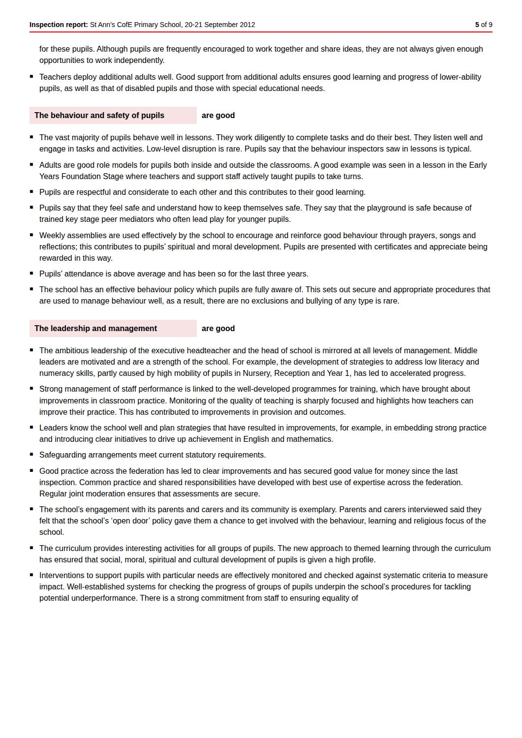Inspection report: St Ann's CofE Primary School, 20-21 September 2012
5 of 9
for these pupils. Although pupils are frequently encouraged to work together and share ideas, they are not always given enough opportunities to work independently.
Teachers deploy additional adults well. Good support from additional adults ensures good learning and progress of lower-ability pupils, as well as that of disabled pupils and those with special educational needs.
The behaviour and safety of pupils
are good
The vast majority of pupils behave well in lessons. They work diligently to complete tasks and do their best. They listen well and engage in tasks and activities. Low-level disruption is rare. Pupils say that the behaviour inspectors saw in lessons is typical.
Adults are good role models for pupils both inside and outside the classrooms. A good example was seen in a lesson in the Early Years Foundation Stage where teachers and support staff actively taught pupils to take turns.
Pupils are respectful and considerate to each other and this contributes to their good learning.
Pupils say that they feel safe and understand how to keep themselves safe. They say that the playground is safe because of trained key stage peer mediators who often lead play for younger pupils.
Weekly assemblies are used effectively by the school to encourage and reinforce good behaviour through prayers, songs and reflections; this contributes to pupils’ spiritual and moral development. Pupils are presented with certificates and appreciate being rewarded in this way.
Pupils’ attendance is above average and has been so for the last three years.
The school has an effective behaviour policy which pupils are fully aware of. This sets out secure and appropriate procedures that are used to manage behaviour well, as a result, there are no exclusions and bullying of any type is rare.
The leadership and management
are good
The ambitious leadership of the executive headteacher and the head of school is mirrored at all levels of management. Middle leaders are motivated and are a strength of the school. For example, the development of strategies to address low literacy and numeracy skills, partly caused by high mobility of pupils in Nursery, Reception and Year 1, has led to accelerated progress.
Strong management of staff performance is linked to the well-developed programmes for training, which have brought about improvements in classroom practice. Monitoring of the quality of teaching is sharply focused and highlights how teachers can improve their practice. This has contributed to improvements in provision and outcomes.
Leaders know the school well and plan strategies that have resulted in improvements, for example, in embedding strong practice and introducing clear initiatives to drive up achievement in English and mathematics.
Safeguarding arrangements meet current statutory requirements.
Good practice across the federation has led to clear improvements and has secured good value for money since the last inspection. Common practice and shared responsibilities have developed with best use of expertise across the federation. Regular joint moderation ensures that assessments are secure.
The school’s engagement with its parents and carers and its community is exemplary. Parents and carers interviewed said they felt that the school’s ‘open door’ policy gave them a chance to get involved with the behaviour, learning and religious focus of the school.
The curriculum provides interesting activities for all groups of pupils. The new approach to themed learning through the curriculum has ensured that social, moral, spiritual and cultural development of pupils is given a high profile.
Interventions to support pupils with particular needs are effectively monitored and checked against systematic criteria to measure impact. Well-established systems for checking the progress of groups of pupils underpin the school’s procedures for tackling potential underperformance. There is a strong commitment from staff to ensuring equality of